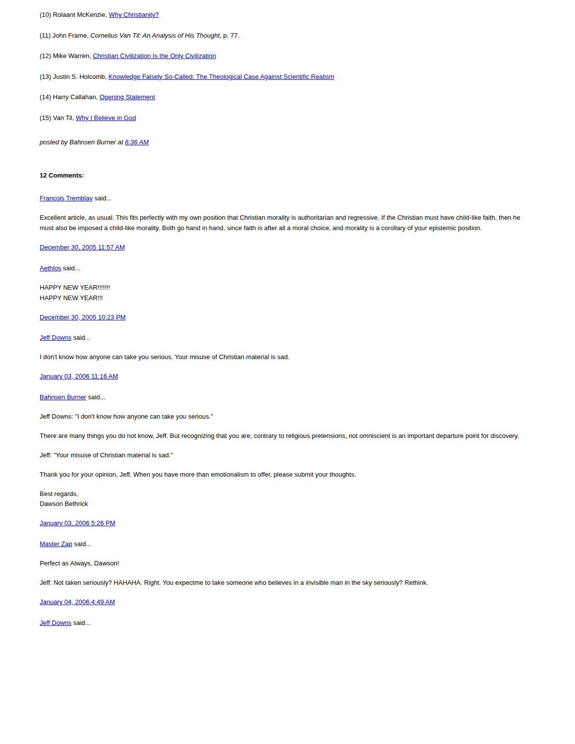(10) Rolaant McKenzie, Why Christianity?
(11) John Frame, Cornelius Van Til: An Analysis of His Thought, p. 77.
(12) Mike Warren, Christian Civilization Is the Only Civilization
(13) Justin S. Holcomb, Knowledge Falsely So-Called: The Theological Case Against Scientific Realism
(14) Harry Callahan, Opening Statement
(15) Van Til, Why I Believe in God
posted by Bahnsen Burner at 6:36 AM
12 Comments:
Francois Tremblay said...
Excellent article, as usual. This fits perfectly with my own position that Christian morality is authoritarian and regressive. If the Christian must have child-like faith, then he must also be imposed a child-like morality. Both go hand in hand, since faith is after all a moral choice, and morality is a corollary of your epistemic position.
December 30, 2005 11:57 AM
Aethlos said...
HAPPY NEW YEAR!!!!!!!
HAPPY NEW YEAR!!!
December 30, 2005 10:23 PM
Jeff Downs said...
I don't know how anyone can take you serious. Your misuse of Christian material is sad.
January 03, 2006 11:16 AM
Bahnsen Burner said...
Jeff Downs: "I don't know how anyone can take you serious."
There are many things you do not know, Jeff. But recognizing that you are, contrary to religious pretensions, not omniscient is an important departure point for discovery.
Jeff: "Your misuse of Christian material is sad."
Thank you for your opinion, Jeff. When you have more than emotionalism to offer, please submit your thoughts.
Best regards,
Dawson Bethrick
January 03, 2006 5:26 PM
Master Zap said...
Perfect as Always, Dawson!
Jeff: Not taken seriously? HAHAHA. Right. You expectme to take someone who believes in a invisible man in the sky seriously? Rethink.
January 04, 2006 4:49 AM
Jeff Downs said...